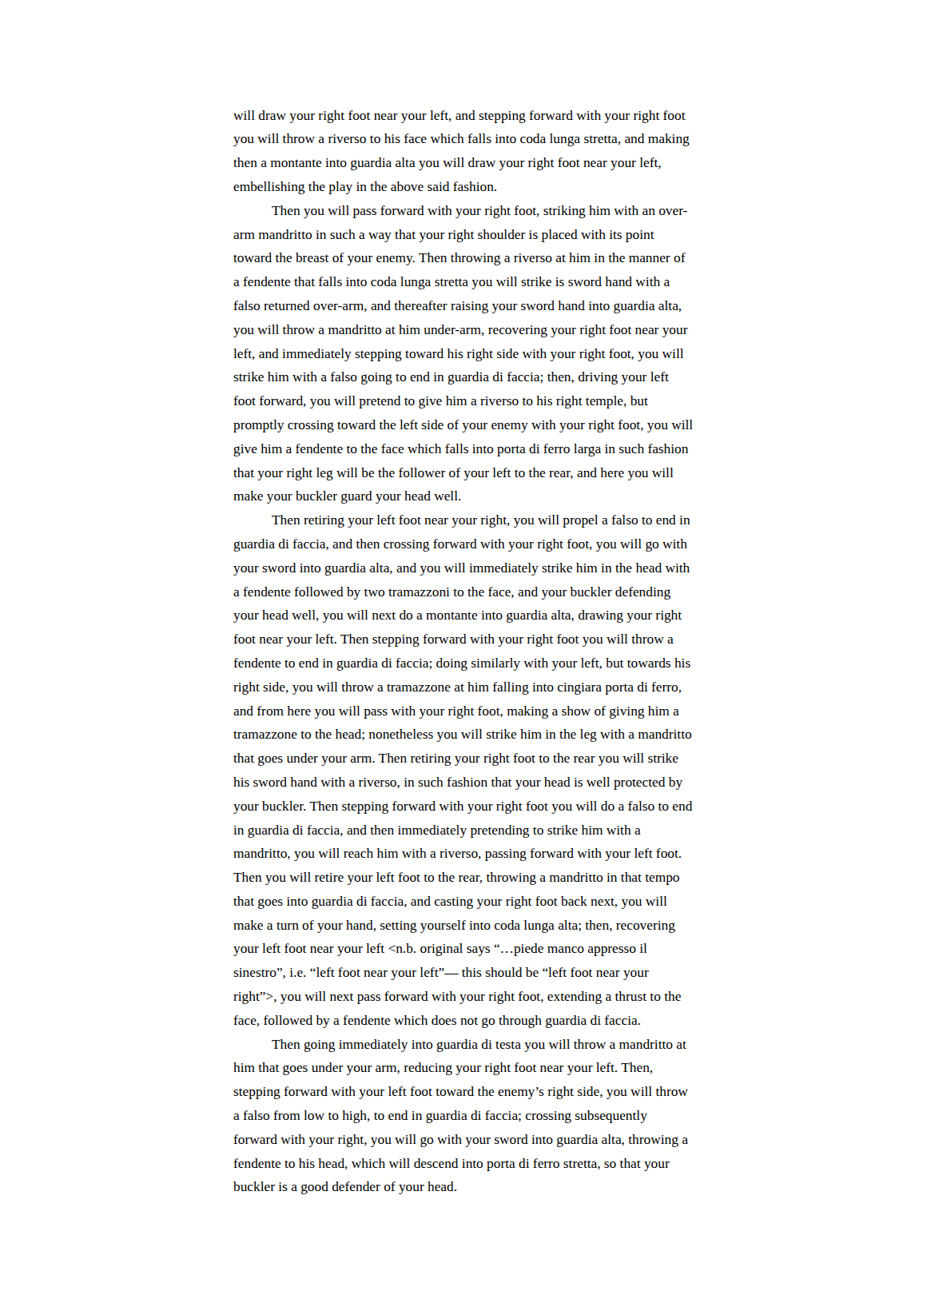will draw your right foot near your left, and stepping forward with your right foot you will throw a riverso to his face which falls into coda lunga stretta, and making then a montante into guardia alta you will draw your right foot near your left, embellishing the play in the above said fashion.
Then you will pass forward with your right foot, striking him with an over-arm mandritto in such a way that your right shoulder is placed with its point toward the breast of your enemy. Then throwing a riverso at him in the manner of a fendente that falls into coda lunga stretta you will strike is sword hand with a falso returned over-arm, and thereafter raising your sword hand into guardia alta, you will throw a mandritto at him under-arm, recovering your right foot near your left, and immediately stepping toward his right side with your right foot, you will strike him with a falso going to end in guardia di faccia; then, driving your left foot forward, you will pretend to give him a riverso to his right temple, but promptly crossing toward the left side of your enemy with your right foot, you will give him a fendente to the face which falls into porta di ferro larga in such fashion that your right leg will be the follower of your left to the rear, and here you will make your buckler guard your head well.
Then retiring your left foot near your right, you will propel a falso to end in guardia di faccia, and then crossing forward with your right foot, you will go with your sword into guardia alta, and you will immediately strike him in the head with a fendente followed by two tramazzoni to the face, and your buckler defending your head well, you will next do a montante into guardia alta, drawing your right foot near your left. Then stepping forward with your right foot you will throw a fendente to end in guardia di faccia; doing similarly with your left, but towards his right side, you will throw a tramazzone at him falling into cingiara porta di ferro, and from here you will pass with your right foot, making a show of giving him a tramazzone to the head; nonetheless you will strike him in the leg with a mandritto that goes under your arm. Then retiring your right foot to the rear you will strike his sword hand with a riverso, in such fashion that your head is well protected by your buckler. Then stepping forward with your right foot you will do a falso to end in guardia di faccia, and then immediately pretending to strike him with a mandritto, you will reach him with a riverso, passing forward with your left foot. Then you will retire your left foot to the rear, throwing a mandritto in that tempo that goes into guardia di faccia, and casting your right foot back next, you will make a turn of your hand, setting yourself into coda lunga alta; then, recovering your left foot near your left <n.b. original says “…piede manco appresso il sinestro”, i.e. “left foot near your left”— this should be “left foot near your right”>, you will next pass forward with your right foot, extending a thrust to the face, followed by a fendente which does not go through guardia di faccia.
Then going immediately into guardia di testa you will throw a mandritto at him that goes under your arm, reducing your right foot near your left. Then, stepping forward with your left foot toward the enemy’s right side, you will throw a falso from low to high, to end in guardia di faccia; crossing subsequently forward with your right, you will go with your sword into guardia alta, throwing a fendente to his head, which will descend into porta di ferro stretta, so that your buckler is a good defender of your head.